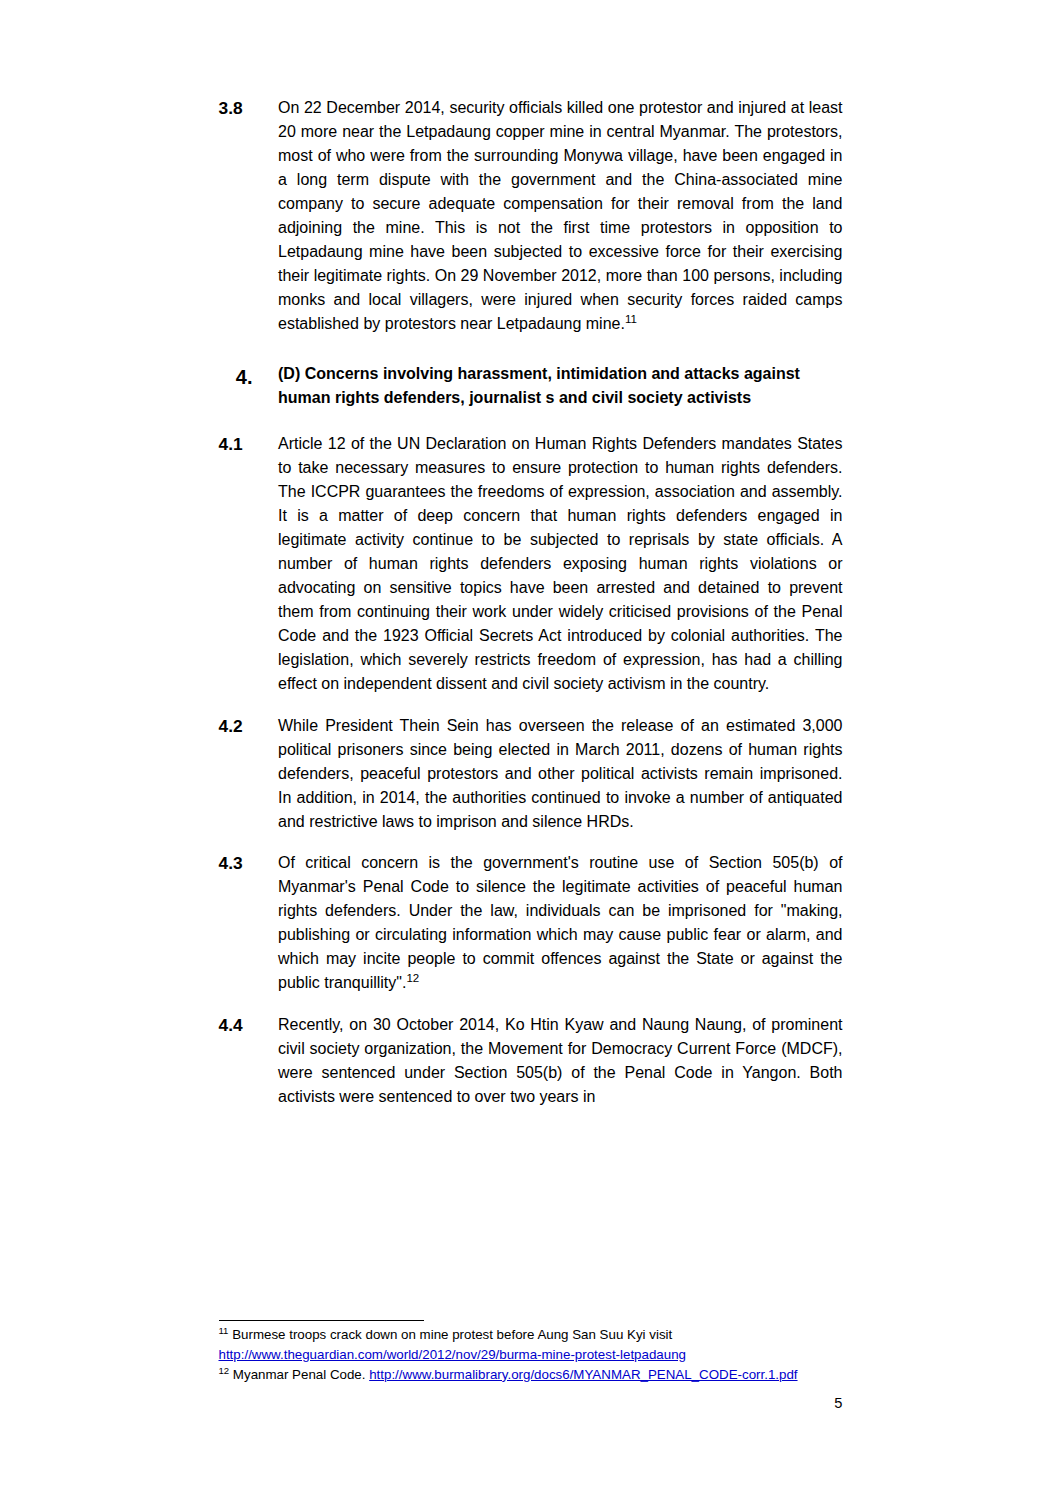3.8
On 22 December 2014, security officials killed one protestor and injured at least 20 more near the Letpadaung copper mine in central Myanmar. The protestors, most of who were from the surrounding Monywa village, have been engaged in a long term dispute with the government and the China-associated mine company to secure adequate compensation for their removal from the land adjoining the mine. This is not the first time protestors in opposition to Letpadaung mine have been subjected to excessive force for their exercising their legitimate rights. On 29 November 2012, more than 100 persons, including monks and local villagers, were injured when security forces raided camps established by protestors near Letpadaung mine.11
4.
(D) Concerns involving harassment, intimidation and attacks against human rights defenders, journalist s and civil society activists
4.1
Article 12 of the UN Declaration on Human Rights Defenders mandates States to take necessary measures to ensure protection to human rights defenders. The ICCPR guarantees the freedoms of expression, association and assembly. It is a matter of deep concern that human rights defenders engaged in legitimate activity continue to be subjected to reprisals by state officials. A number of human rights defenders exposing human rights violations or advocating on sensitive topics have been arrested and detained to prevent them from continuing their work under widely criticised provisions of the Penal Code and the 1923 Official Secrets Act introduced by colonial authorities. The legislation, which severely restricts freedom of expression, has had a chilling effect on independent dissent and civil society activism in the country.
4.2
While President Thein Sein has overseen the release of an estimated 3,000 political prisoners since being elected in March 2011, dozens of human rights defenders, peaceful protestors and other political activists remain imprisoned. In addition, in 2014, the authorities continued to invoke a number of antiquated and restrictive laws to imprison and silence HRDs.
4.3
Of critical concern is the government's routine use of Section 505(b) of Myanmar's Penal Code to silence the legitimate activities of peaceful human rights defenders. Under the law, individuals can be imprisoned for "making, publishing or circulating information which may cause public fear or alarm, and which may incite people to commit offences against the State or against the public tranquillity".12
4.4
Recently, on 30 October 2014, Ko Htin Kyaw and Naung Naung, of prominent civil society organization, the Movement for Democracy Current Force (MDCF), were sentenced under Section 505(b) of the Penal Code in Yangon. Both activists were sentenced to over two years in
11 Burmese troops crack down on mine protest before Aung San Suu Kyi visit
http://www.theguardian.com/world/2012/nov/29/burma-mine-protest-letpadaung
12 Myanmar Penal Code. http://www.burmalibrary.org/docs6/MYANMAR_PENAL_CODE-corr.1.pdf
5